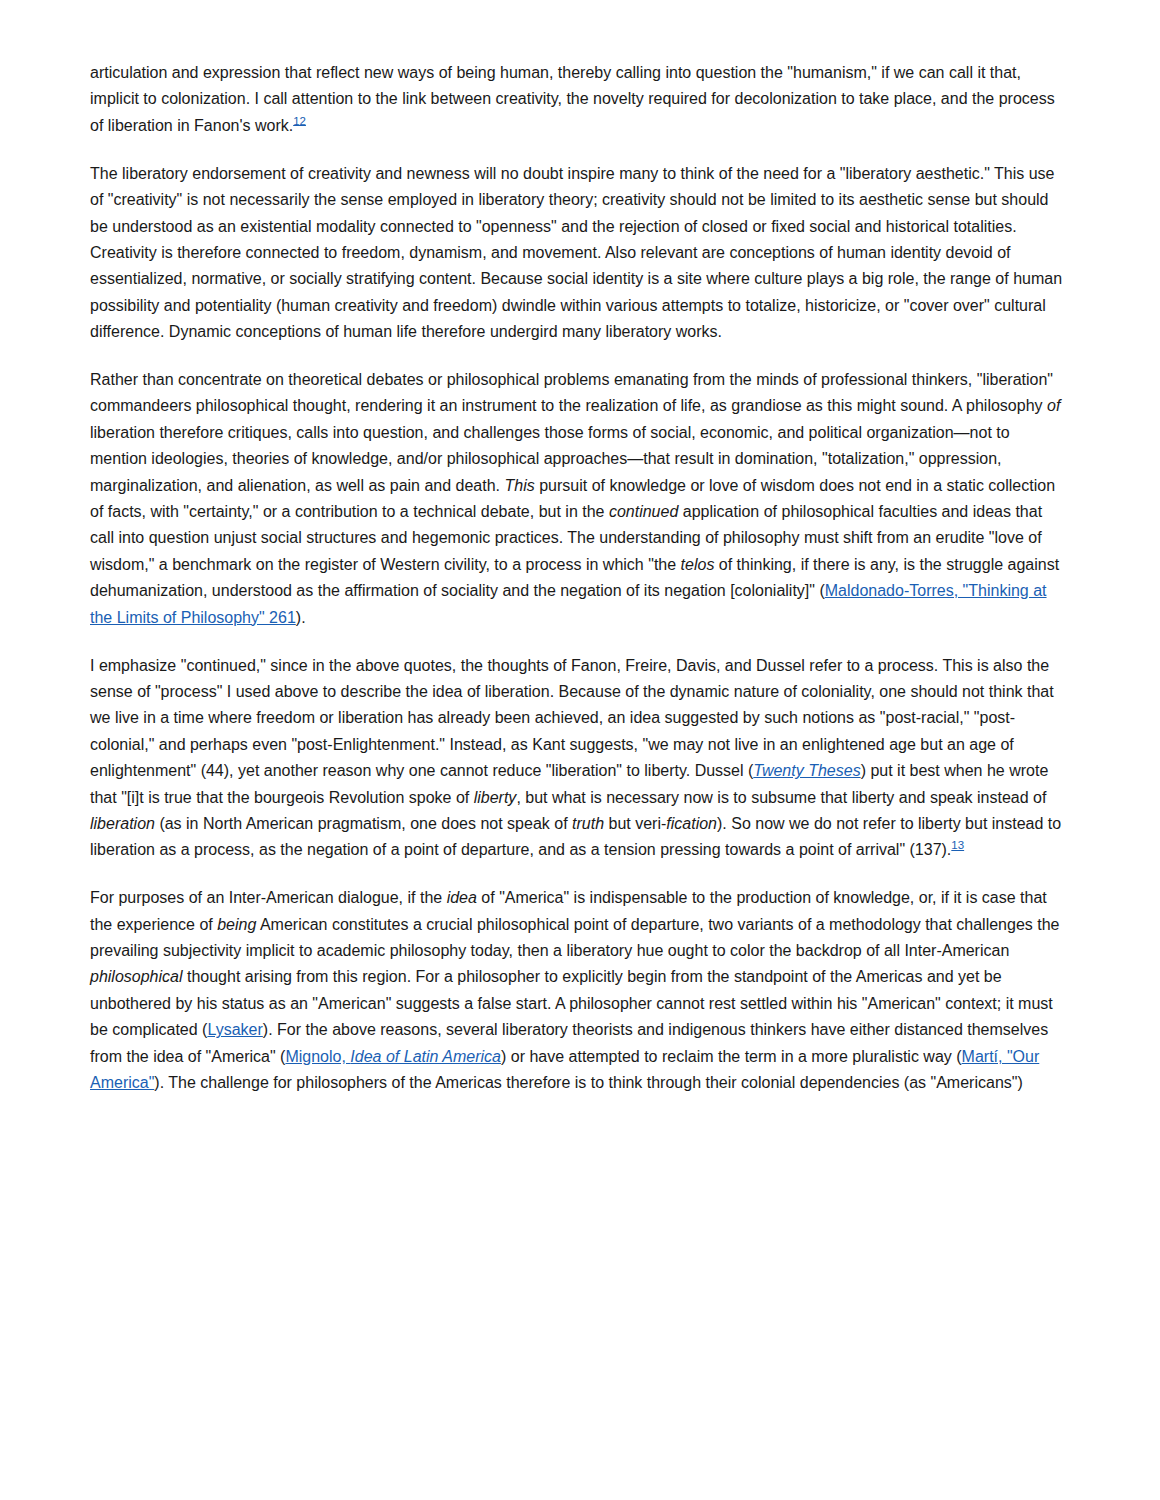articulation and expression that reflect new ways of being human, thereby calling into question the "humanism," if we can call it that, implicit to colonization. I call attention to the link between creativity, the novelty required for decolonization to take place, and the process of liberation in Fanon's work.12
The liberatory endorsement of creativity and newness will no doubt inspire many to think of the need for a "liberatory aesthetic." This use of "creativity" is not necessarily the sense employed in liberatory theory; creativity should not be limited to its aesthetic sense but should be understood as an existential modality connected to "openness" and the rejection of closed or fixed social and historical totalities. Creativity is therefore connected to freedom, dynamism, and movement. Also relevant are conceptions of human identity devoid of essentialized, normative, or socially stratifying content. Because social identity is a site where culture plays a big role, the range of human possibility and potentiality (human creativity and freedom) dwindle within various attempts to totalize, historicize, or "cover over" cultural difference. Dynamic conceptions of human life therefore undergird many liberatory works.
Rather than concentrate on theoretical debates or philosophical problems emanating from the minds of professional thinkers, "liberation" commandeers philosophical thought, rendering it an instrument to the realization of life, as grandiose as this might sound. A philosophy of liberation therefore critiques, calls into question, and challenges those forms of social, economic, and political organization—not to mention ideologies, theories of knowledge, and/or philosophical approaches—that result in domination, "totalization," oppression, marginalization, and alienation, as well as pain and death. This pursuit of knowledge or love of wisdom does not end in a static collection of facts, with "certainty," or a contribution to a technical debate, but in the continued application of philosophical faculties and ideas that call into question unjust social structures and hegemonic practices. The understanding of philosophy must shift from an erudite "love of wisdom," a benchmark on the register of Western civility, to a process in which "the telos of thinking, if there is any, is the struggle against dehumanization, understood as the affirmation of sociality and the negation of its negation [coloniality]" (Maldonado-Torres, "Thinking at the Limits of Philosophy" 261).
I emphasize "continued," since in the above quotes, the thoughts of Fanon, Freire, Davis, and Dussel refer to a process. This is also the sense of "process" I used above to describe the idea of liberation. Because of the dynamic nature of coloniality, one should not think that we live in a time where freedom or liberation has already been achieved, an idea suggested by such notions as "post-racial," "post-colonial," and perhaps even "post-Enlightenment." Instead, as Kant suggests, "we may not live in an enlightened age but an age of enlightenment" (44), yet another reason why one cannot reduce "liberation" to liberty. Dussel (Twenty Theses) put it best when he wrote that "[i]t is true that the bourgeois Revolution spoke of liberty, but what is necessary now is to subsume that liberty and speak instead of liberation (as in North American pragmatism, one does not speak of truth but veri-fication). So now we do not refer to liberty but instead to liberation as a process, as the negation of a point of departure, and as a tension pressing towards a point of arrival" (137).13
For purposes of an Inter-American dialogue, if the idea of "America" is indispensable to the production of knowledge, or, if it is case that the experience of being American constitutes a crucial philosophical point of departure, two variants of a methodology that challenges the prevailing subjectivity implicit to academic philosophy today, then a liberatory hue ought to color the backdrop of all Inter-American philosophical thought arising from this region. For a philosopher to explicitly begin from the standpoint of the Americas and yet be unbothered by his status as an "American" suggests a false start. A philosopher cannot rest settled within his "American" context; it must be complicated (Lysaker). For the above reasons, several liberatory theorists and indigenous thinkers have either distanced themselves from the idea of "America" (Mignolo, Idea of Latin America) or have attempted to reclaim the term in a more pluralistic way (Martí, "Our America"). The challenge for philosophers of the Americas therefore is to think through their colonial dependencies (as "Americans")